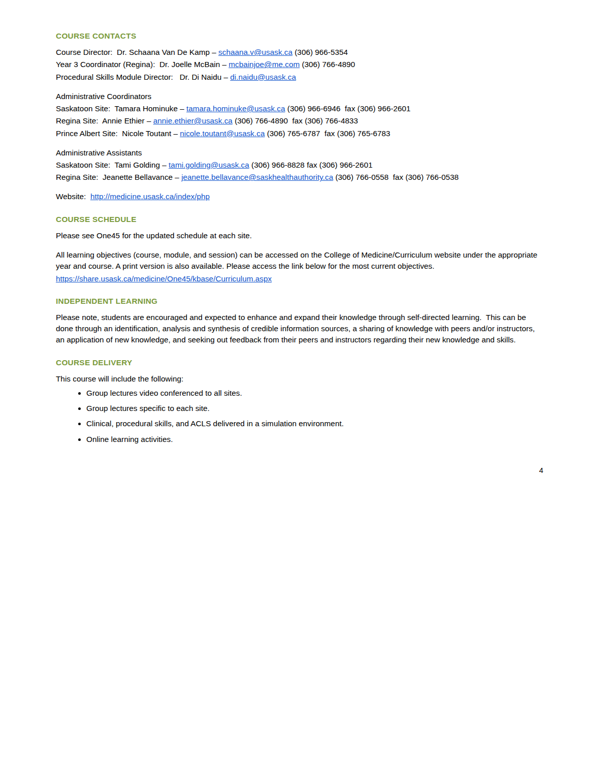Course Contacts
Course Director: Dr. Schaana Van De Kamp – schaana.v@usask.ca (306) 966-5354
Year 3 Coordinator (Regina): Dr. Joelle McBain – mcbainjoe@me.com (306) 766-4890
Procedural Skills Module Director: Dr. Di Naidu – di.naidu@usask.ca
Administrative Coordinators
Saskatoon Site: Tamara Hominuke – tamara.hominuke@usask.ca (306) 966-6946 fax (306) 966-2601
Regina Site: Annie Ethier – annie.ethier@usask.ca (306) 766-4890 fax (306) 766-4833
Prince Albert Site: Nicole Toutant – nicole.toutant@usask.ca (306) 765-6787 fax (306) 765-6783
Administrative Assistants
Saskatoon Site: Tami Golding – tami.golding@usask.ca (306) 966-8828 fax (306) 966-2601
Regina Site: Jeanette Bellavance – jeanette.bellavance@saskhealthauthority.ca (306) 766-0558 fax (306) 766-0538
Website: http://medicine.usask.ca/index/php
Course Schedule
Please see One45 for the updated schedule at each site.
All learning objectives (course, module, and session) can be accessed on the College of Medicine/Curriculum website under the appropriate year and course. A print version is also available. Please access the link below for the most current objectives.
https://share.usask.ca/medicine/One45/kbase/Curriculum.aspx
Independent Learning
Please note, students are encouraged and expected to enhance and expand their knowledge through self-directed learning. This can be done through an identification, analysis and synthesis of credible information sources, a sharing of knowledge with peers and/or instructors, an application of new knowledge, and seeking out feedback from their peers and instructors regarding their new knowledge and skills.
Course Delivery
This course will include the following:
Group lectures video conferenced to all sites.
Group lectures specific to each site.
Clinical, procedural skills, and ACLS delivered in a simulation environment.
Online learning activities.
4